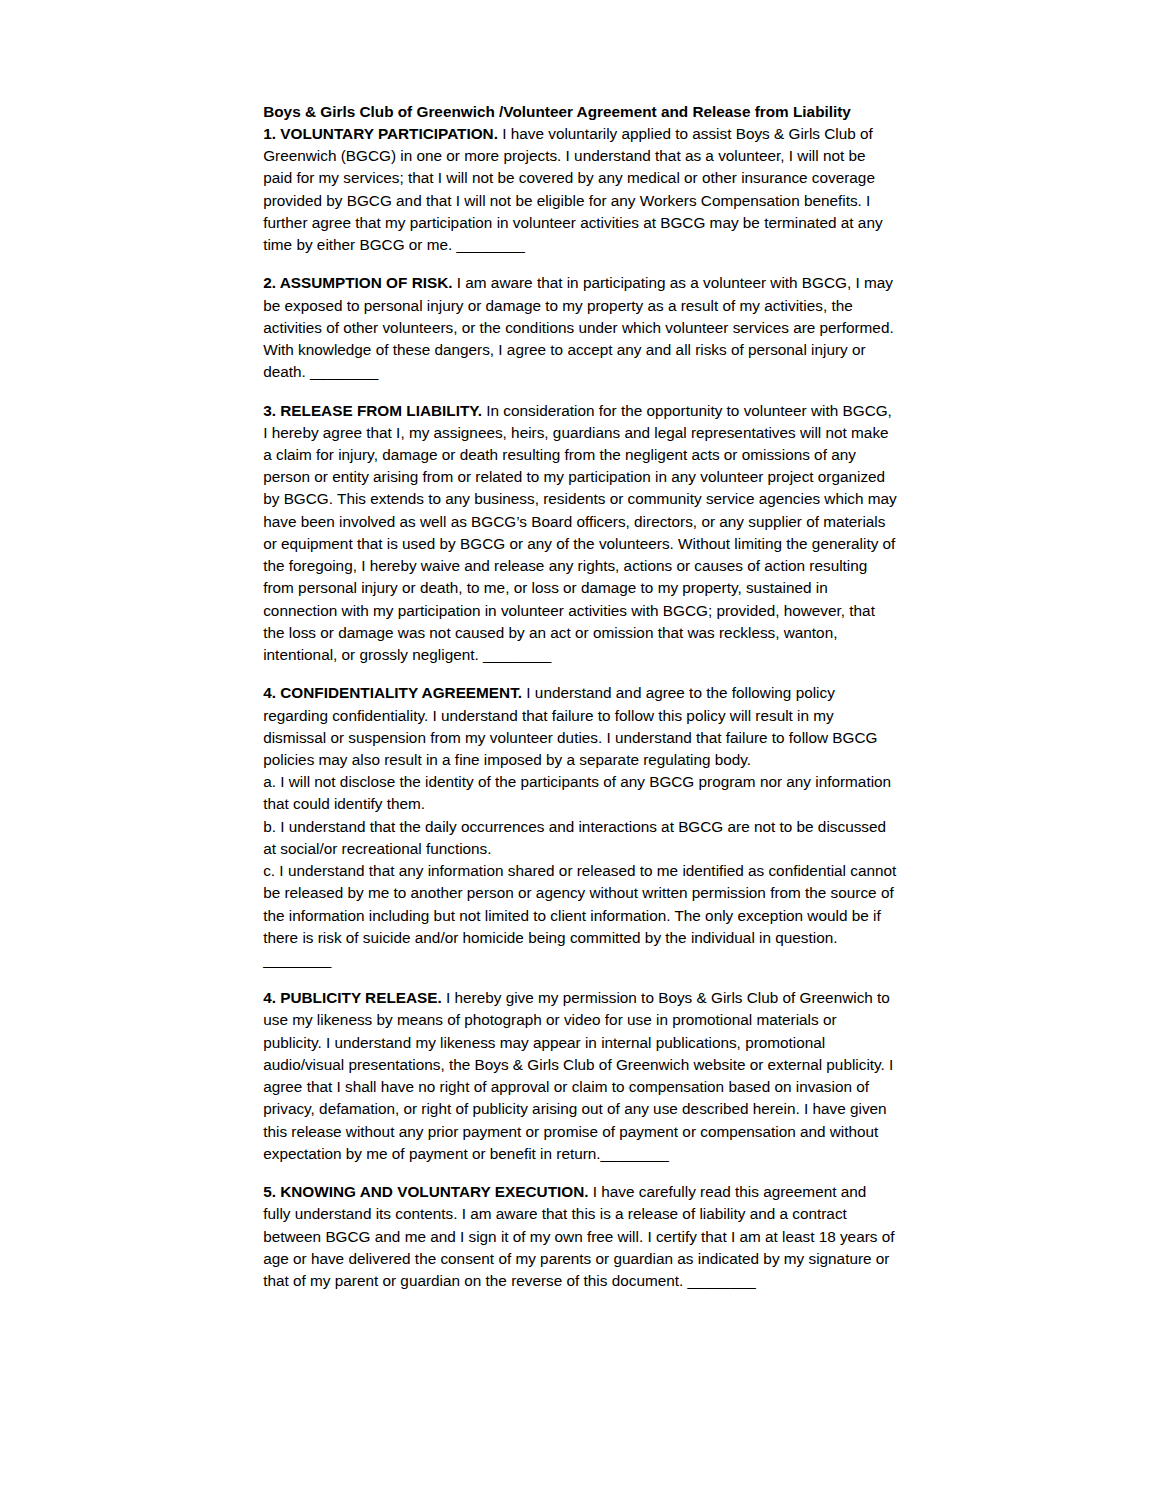Boys & Girls Club of Greenwich /Volunteer Agreement and Release from Liability
1. VOLUNTARY PARTICIPATION. I have voluntarily applied to assist Boys & Girls Club of Greenwich (BGCG) in one or more projects. I understand that as a volunteer, I will not be paid for my services; that I will not be covered by any medical or other insurance coverage provided by BGCG and that I will not be eligible for any Workers Compensation benefits. I further agree that my participation in volunteer activities at BGCG may be terminated at any time by either BGCG or me. ________
2. ASSUMPTION OF RISK. I am aware that in participating as a volunteer with BGCG, I may be exposed to personal injury or damage to my property as a result of my activities, the activities of other volunteers, or the conditions under which volunteer services are performed. With knowledge of these dangers, I agree to accept any and all risks of personal injury or death. ________
3. RELEASE FROM LIABILITY. In consideration for the opportunity to volunteer with BGCG, I hereby agree that I, my assignees, heirs, guardians and legal representatives will not make a claim for injury, damage or death resulting from the negligent acts or omissions of any person or entity arising from or related to my participation in any volunteer project organized by BGCG. This extends to any business, residents or community service agencies which may have been involved as well as BGCG’s Board officers, directors, or any supplier of materials or equipment that is used by BGCG or any of the volunteers. Without limiting the generality of the foregoing, I hereby waive and release any rights, actions or causes of action resulting from personal injury or death, to me, or loss or damage to my property, sustained in connection with my participation in volunteer activities with BGCG; provided, however, that the loss or damage was not caused by an act or omission that was reckless, wanton, intentional, or grossly negligent. ________
4. CONFIDENTIALITY AGREEMENT. I understand and agree to the following policy regarding confidentiality. I understand that failure to follow this policy will result in my dismissal or suspension from my volunteer duties. I understand that failure to follow BGCG policies may also result in a fine imposed by a separate regulating body.
a. I will not disclose the identity of the participants of any BGCG program nor any information that could identify them.
b. I understand that the daily occurrences and interactions at BGCG are not to be discussed at social/or recreational functions.
c. I understand that any information shared or released to me identified as confidential cannot be released by me to another person or agency without written permission from the source of the information including but not limited to client information. The only exception would be if there is risk of suicide and/or homicide being committed by the individual in question. ________
4. PUBLICITY RELEASE. I hereby give my permission to Boys & Girls Club of Greenwich to use my likeness by means of photograph or video for use in promotional materials or publicity. I understand my likeness may appear in internal publications, promotional audio/visual presentations, the Boys & Girls Club of Greenwich website or external publicity. I agree that I shall have no right of approval or claim to compensation based on invasion of privacy, defamation, or right of publicity arising out of any use described herein. I have given this release without any prior payment or promise of payment or compensation and without expectation by me of payment or benefit in return.________
5. KNOWING AND VOLUNTARY EXECUTION. I have carefully read this agreement and fully understand its contents. I am aware that this is a release of liability and a contract between BGCG and me and I sign it of my own free will. I certify that I am at least 18 years of age or have delivered the consent of my parents or guardian as indicated by my signature or that of my parent or guardian on the reverse of this document. ________